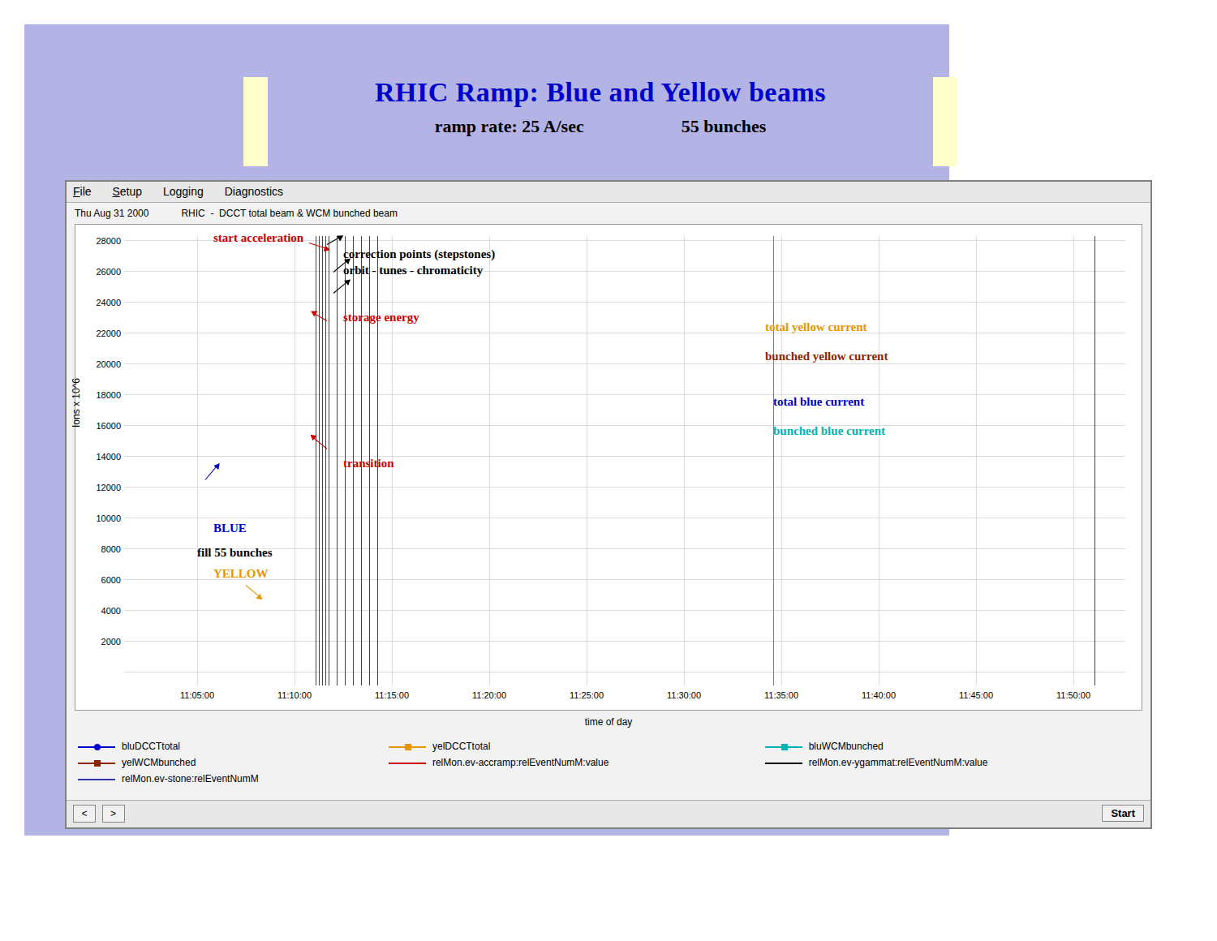RHIC Ramp: Blue and Yellow beams
ramp rate: 25 A/sec 55 bunches
File Setup Logging Diagnostics
Thu Aug 31 2000 RHIC - DCCT total beam & WCM bunched beam
Ions x 10^6
28000
26000
24000
22000
20000
18000
16000
14000
12000
10000
8000
6000
4000
2000
11:05:00
11:10:00
11:15:00
11:20:00
11:25:00
11:30:00
11:35:00
11:40:00
11:45:00
11:50:00
start acceleration
correction points (stepstones)
orbit - tunes - chromaticity
storage energy
total yellow current
bunched yellow current
total blue current
bunched blue current
transition
BLUE
fill 55 bunches
YELLOW
time of day
| bluDCCTtotal | yelDCCTtotal | bluWCMbunched |
| yelWCMbunched | relMon.ev-accramp:relEventNumM:value | relMon.ev-ygammat:relEventNumM:value |
| relMon.ev-stone:relEventNumM | | |
< >
Start